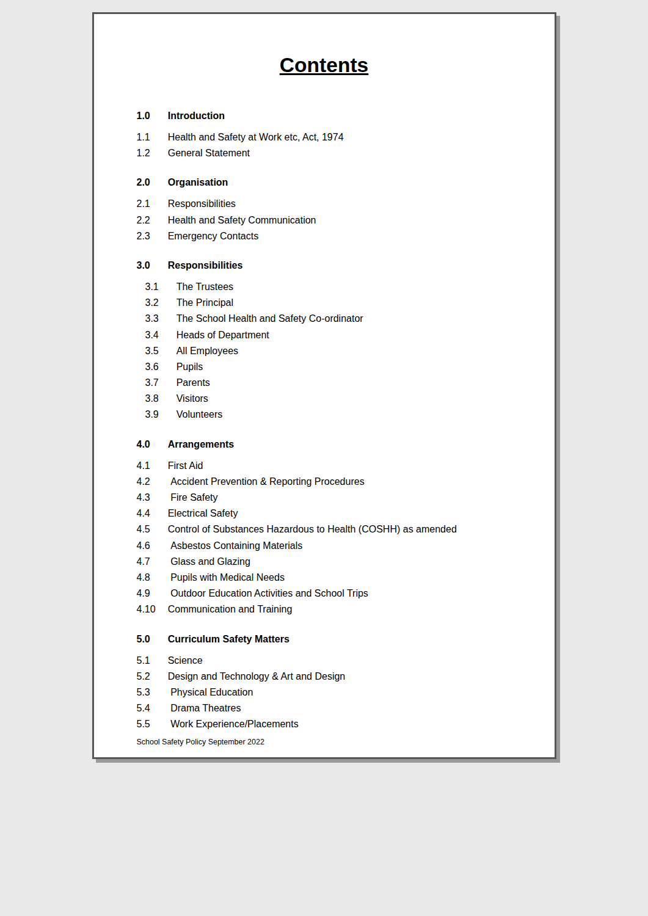Contents
1.0 Introduction
1.1 Health and Safety at Work etc, Act, 1974
1.2 General Statement
2.0 Organisation
2.1 Responsibilities
2.2 Health and Safety Communication
2.3 Emergency Contacts
3.0 Responsibilities
3.1 The Trustees
3.2 The Principal
3.3 The School Health and Safety Co-ordinator
3.4 Heads of Department
3.5 All Employees
3.6 Pupils
3.7 Parents
3.8 Visitors
3.9 Volunteers
4.0 Arrangements
4.1 First Aid
4.2 Accident Prevention & Reporting Procedures
4.3 Fire Safety
4.4 Electrical Safety
4.5 Control of Substances Hazardous to Health (COSHH) as amended
4.6 Asbestos Containing Materials
4.7 Glass and Glazing
4.8 Pupils with Medical Needs
4.9 Outdoor Education Activities and School Trips
4.10 Communication and Training
5.0 Curriculum Safety Matters
5.1 Science
5.2 Design and Technology & Art and Design
5.3 Physical Education
5.4 Drama Theatres
5.5 Work Experience/Placements
School Safety Policy September 2022